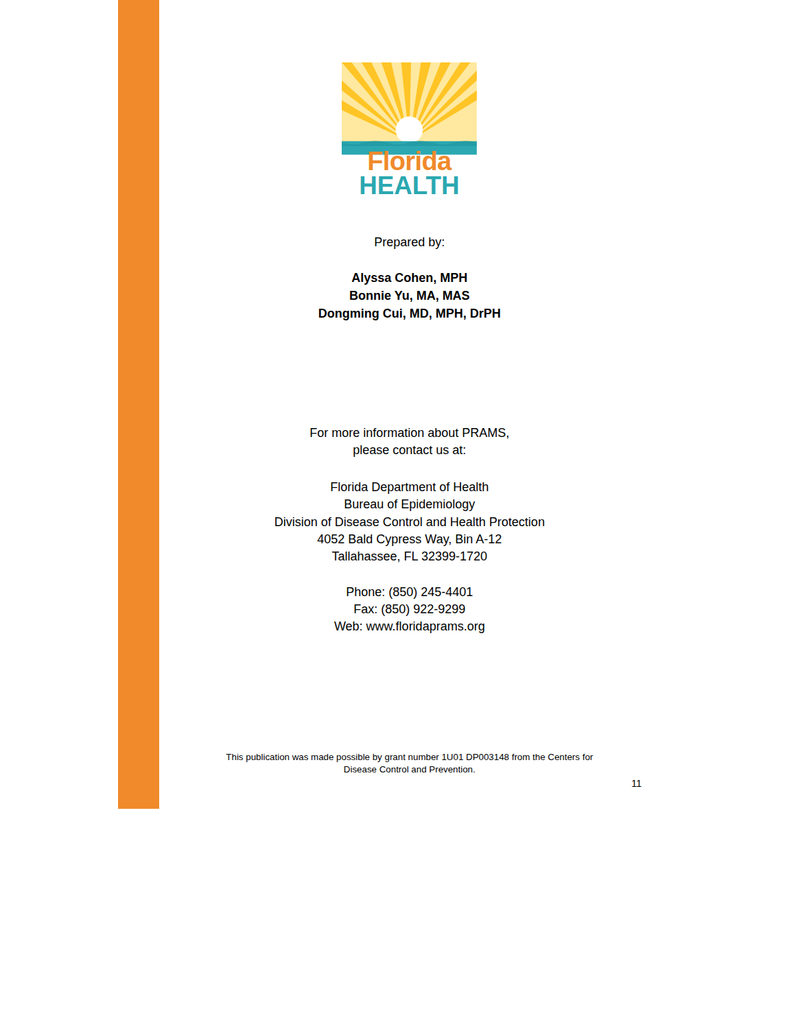Florida HEALTH
Prepared by:
Alyssa Cohen, MPH
Bonnie Yu, MA, MAS
Dongming Cui, MD, MPH, DrPH
For more information about PRAMS,
please contact us at:
Florida Department of Health
Bureau of Epidemiology
Division of Disease Control and Health Protection
4052 Bald Cypress Way, Bin A-12
Tallahassee, FL 32399-1720
Phone: (850) 245-4401
Fax: (850) 922-9299
Web: www.floridaprams.org
This publication was made possible by grant number 1U01 DP003148 from the Centers for Disease Control and Prevention.
11